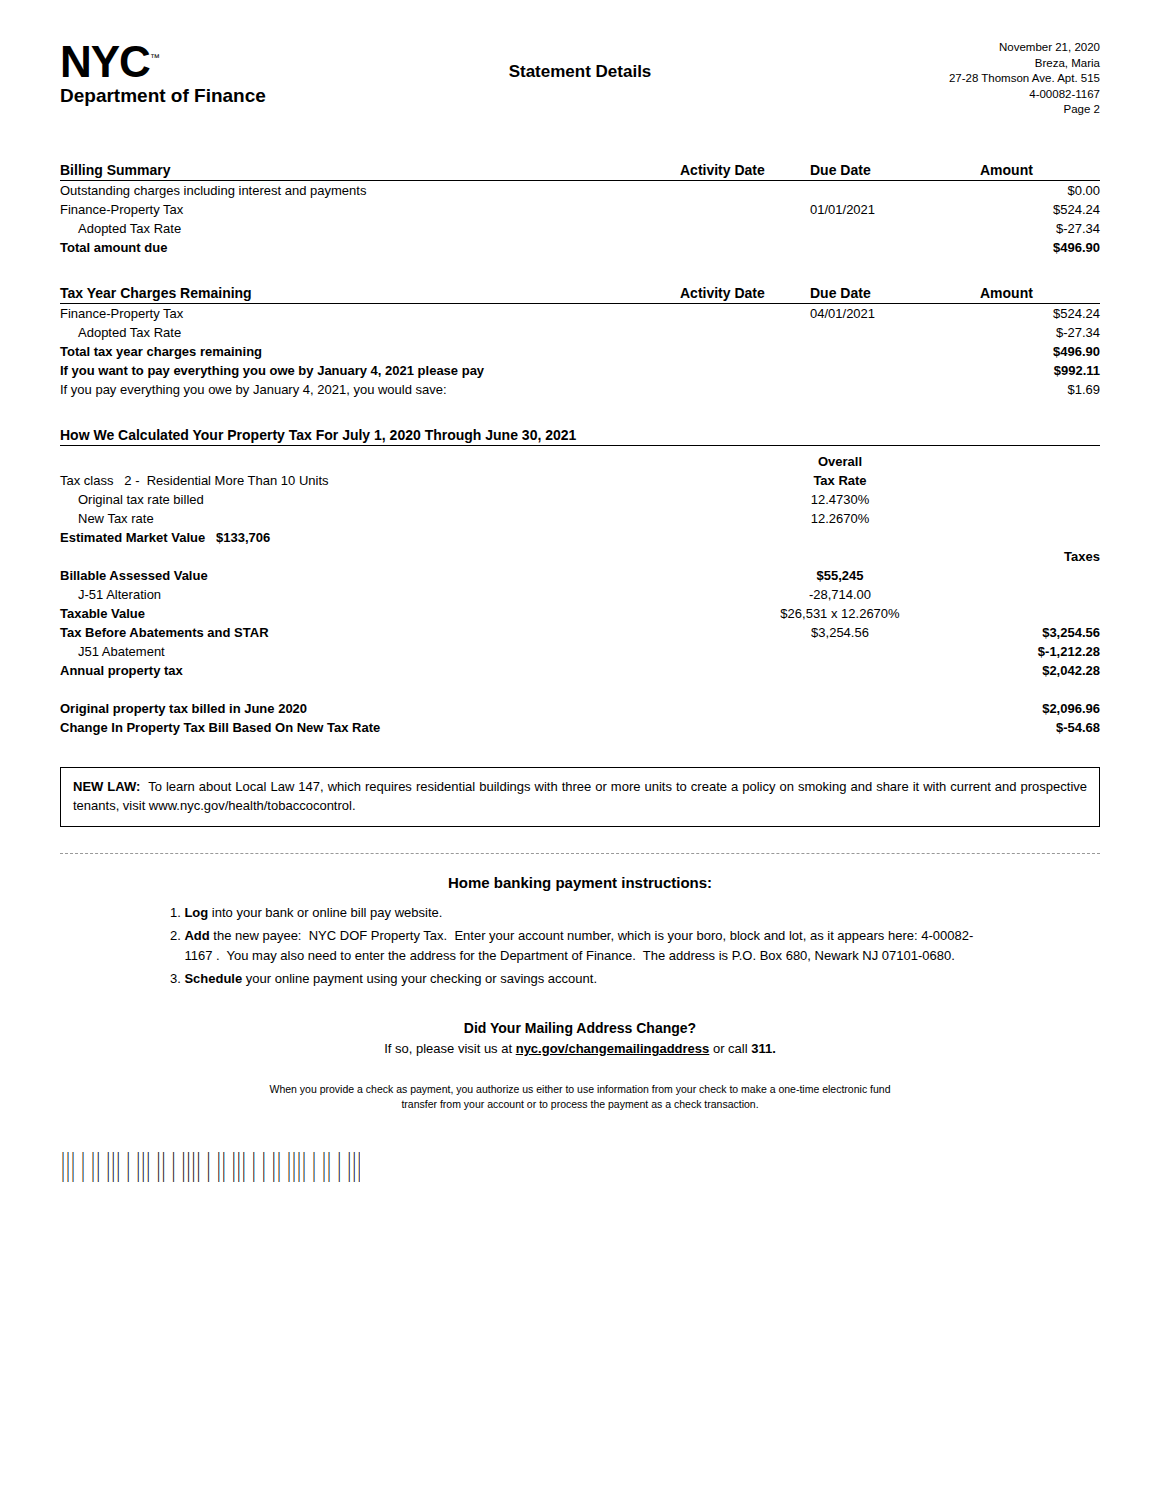NYC™
Department of Finance
Statement Details
November 21, 2020
Breza, Maria
27-28 Thomson Ave. Apt. 515
4-00082-1167
Page 2
| Billing Summary | Activity Date | Due Date | Amount |
| --- | --- | --- | --- |
| Outstanding charges including interest and payments | | | $0.00 |
| Finance-Property Tax | | 01/01/2021 | $524.24 |
| Adopted Tax Rate | | | $-27.34 |
| Total amount due | | | $496.90 |
| Tax Year Charges Remaining | Activity Date | Due Date | Amount |
| --- | --- | --- | --- |
| Finance-Property Tax | | 04/01/2021 | $524.24 |
| Adopted Tax Rate | | | $-27.34 |
| Total tax year charges remaining | | | $496.90 |
| If you want to pay everything you owe by January 4, 2021 please pay | | | $992.11 |
| If you pay everything you owe by January 4, 2021, you would save: | | | $1.69 |
How We Calculated Your Property Tax For July 1, 2020 Through June 30, 2021
| | Overall | |
| Tax class 2 - Residential More Than 10 Units | Tax Rate | |
| Original tax rate billed | 12.4730% | |
| New Tax rate | 12.2670% | |
| Estimated Market Value $133,706 | | |
| | | Taxes |
| Billable Assessed Value | $55,245 | |
| J-51 Alteration | -28,714.00 | |
| Taxable Value | $26,531 x 12.2670% | |
| Tax Before Abatements and STAR | $3,254.56 | $3,254.56 |
| J51 Abatement | | $-1,212.28 |
| Annual property tax | | $2,042.28 |
| Original property tax billed in June 2020 | | $2,096.96 |
| Change In Property Tax Bill Based On New Tax Rate | | $-54.68 |
NEW LAW: To learn about Local Law 147, which requires residential buildings with three or more units to create a policy on smoking and share it with current and prospective tenants, visit www.nyc.gov/health/tobaccocontrol.
Home banking payment instructions:
Log into your bank or online bill pay website.
Add the new payee: NYC DOF Property Tax. Enter your account number, which is your boro, block and lot, as it appears here: 4-00082-1167 . You may also need to enter the address for the Department of Finance. The address is P.O. Box 680, Newark NJ 07101-0680.
Schedule your online payment using your checking or savings account.
Did Your Mailing Address Change?
If so, please visit us at nyc.gov/changemailingaddress or call 311.
When you provide a check as payment, you authorize us either to use information from your check to make a one-time electronic fund
transfer from your account or to process the payment as a check transaction.
||| | || ||| | ||| || | |||| | || ||| | | || |||| | || | ||| || | |||| | ||| || | | |||| || | ||| | || |||| | | || ||| || | |||| | || |||